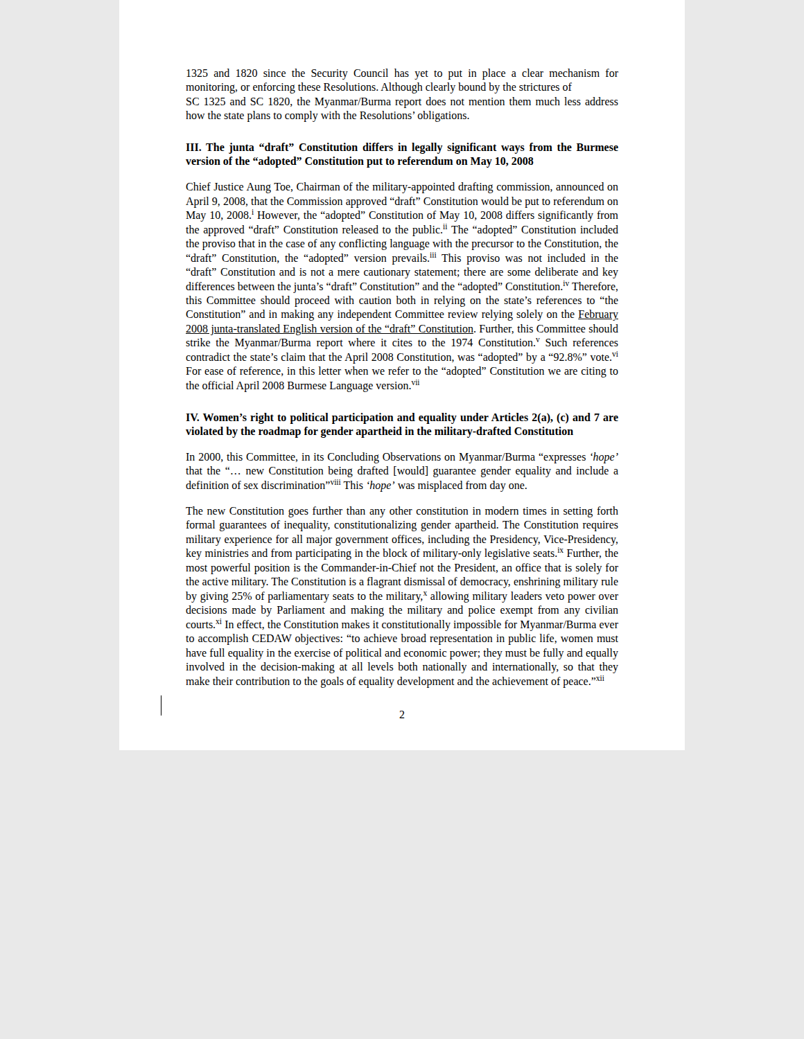1325 and 1820 since the Security Council has yet to put in place a clear mechanism for monitoring, or enforcing these Resolutions. Although clearly bound by the strictures of
SC 1325 and SC 1820, the Myanmar/Burma report does not mention them much less address how the state plans to comply with the Resolutions’ obligations.
III. The junta “draft” Constitution differs in legally significant ways from the Burmese version of the “adopted” Constitution put to referendum on May 10, 2008
Chief Justice Aung Toe, Chairman of the military-appointed drafting commission, announced on April 9, 2008, that the Commission approved “draft” Constitution would be put to referendum on May 10, 2008.i However, the “adopted” Constitution of May 10, 2008 differs significantly from the approved “draft” Constitution released to the public.ii The “adopted” Constitution included the proviso that in the case of any conflicting language with the precursor to the Constitution, the “draft” Constitution, the “adopted” version prevails.iii This proviso was not included in the “draft” Constitution and is not a mere cautionary statement; there are some deliberate and key differences between the junta’s “draft” Constitution” and the “adopted” Constitution.iv Therefore, this Committee should proceed with caution both in relying on the state’s references to “the Constitution” and in making any independent Committee review relying solely on the February 2008 junta-translated English version of the “draft” Constitution. Further, this Committee should strike the Myanmar/Burma report where it cites to the 1974 Constitution.v Such references contradict the state’s claim that the April 2008 Constitution, was “adopted” by a “92.8%” vote.vi For ease of reference, in this letter when we refer to the “adopted” Constitution we are citing to the official April 2008 Burmese Language version.vii
IV. Women’s right to political participation and equality under Articles 2(a), (c) and 7 are violated by the roadmap for gender apartheid in the military-drafted Constitution
In 2000, this Committee, in its Concluding Observations on Myanmar/Burma “expresses ‘hope’ that the “… new Constitution being drafted [would] guarantee gender equality and include a definition of sex discrimination”viii This ‘hope’ was misplaced from day one.
The new Constitution goes further than any other constitution in modern times in setting forth formal guarantees of inequality, constitutionalizing gender apartheid. The Constitution requires military experience for all major government offices, including the Presidency, Vice-Presidency, key ministries and from participating in the block of military-only legislative seats.ix Further, the most powerful position is the Commander-in-Chief not the President, an office that is solely for the active military. The Constitution is a flagrant dismissal of democracy, enshrining military rule by giving 25% of parliamentary seats to the military,x allowing military leaders veto power over decisions made by Parliament and making the military and police exempt from any civilian courts.xi In effect, the Constitution makes it constitutionally impossible for Myanmar/Burma ever to accomplish CEDAW objectives: “to achieve broad representation in public life, women must have full equality in the exercise of political and economic power; they must be fully and equally involved in the decision-making at all levels both nationally and internationally, so that they make their contribution to the goals of equality development and the achievement of peace.”xii
2